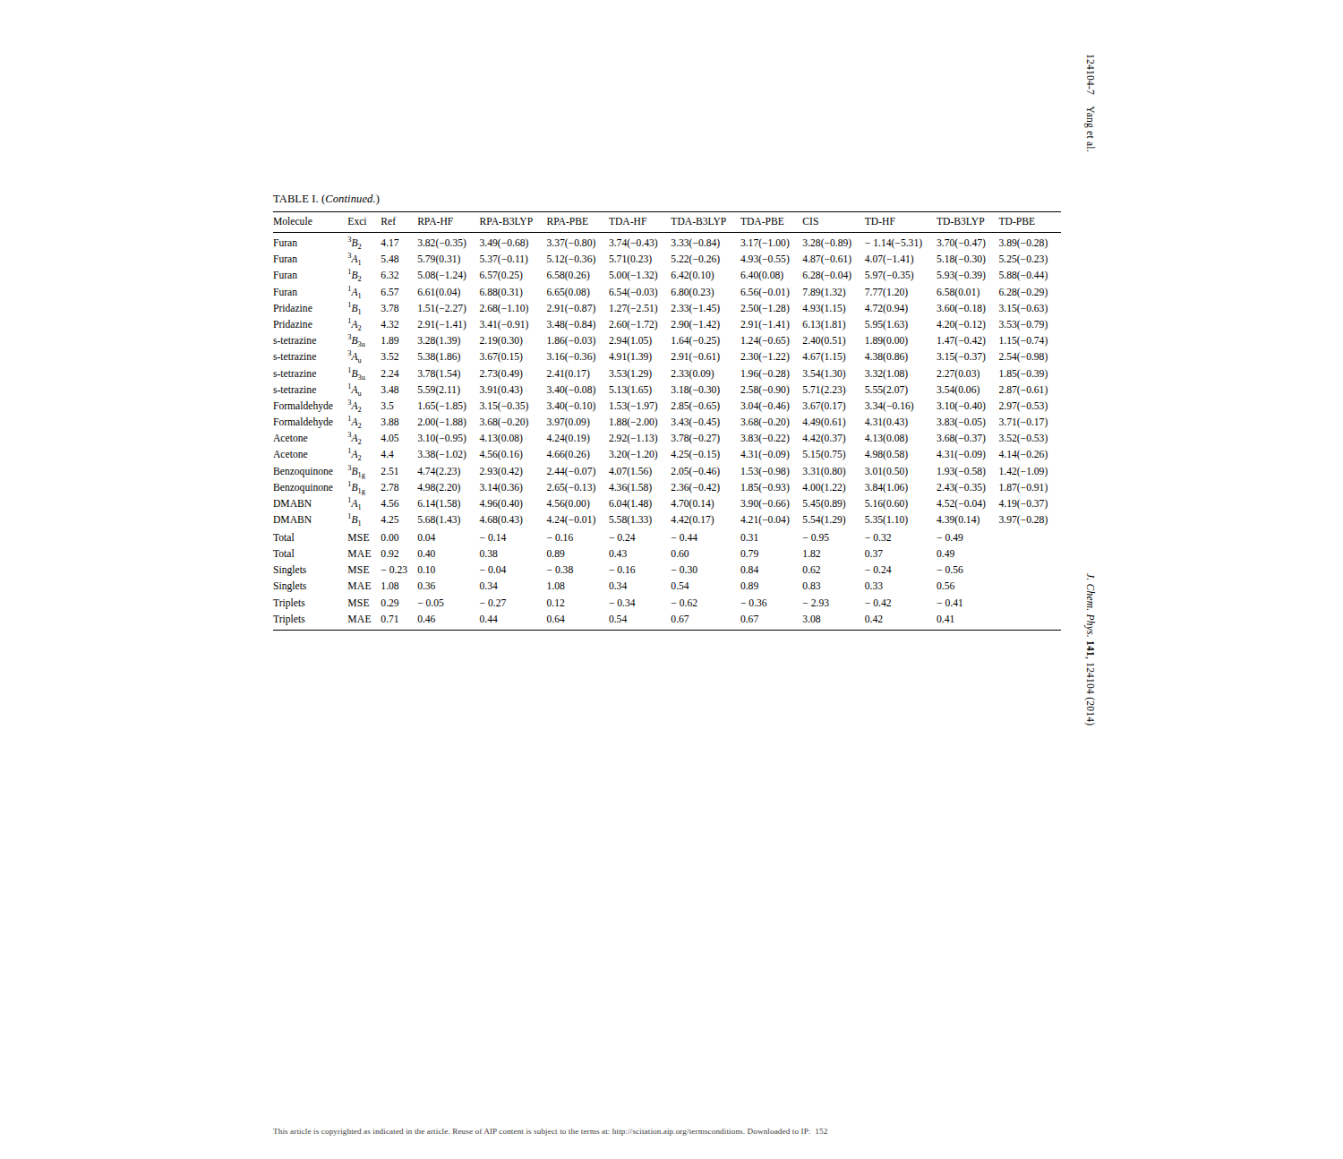124104-7 Yang et al.
J. Chem. Phys. 141, 124104 (2014)
TABLE I. (Continued.)
| Molecule | Exci | Ref | RPA-HF | RPA-B3LYP | RPA-PBE | TDA-HF | TDA-B3LYP | TDA-PBE | CIS | TD-HF | TD-B3LYP | TD-PBE |
| --- | --- | --- | --- | --- | --- | --- | --- | --- | --- | --- | --- | --- |
| Furan | 3 B 2 | 4.17 | 3.82(−0.35) | 3.49(−0.68) | 3.37(−0.80) | 3.74(−0.43) | 3.33(−0.84) | 3.17(−1.00) | 3.28(−0.89) | − 1.14(−5.31) | 3.70(−0.47) | 3.89(−0.28) |
| Furan | 3 A 1 | 5.48 | 5.79(0.31) | 5.37(−0.11) | 5.12(−0.36) | 5.71(0.23) | 5.22(−0.26) | 4.93(−0.55) | 4.87(−0.61) | 4.07(−1.41) | 5.18(−0.30) | 5.25(−0.23) |
| Furan | 1 B 2 | 6.32 | 5.08(−1.24) | 6.57(0.25) | 6.58(0.26) | 5.00(−1.32) | 6.42(0.10) | 6.40(0.08) | 6.28(−0.04) | 5.97(−0.35) | 5.93(−0.39) | 5.88(−0.44) |
| Furan | 1 A 1 | 6.57 | 6.61(0.04) | 6.88(0.31) | 6.65(0.08) | 6.54(−0.03) | 6.80(0.23) | 6.56(−0.01) | 7.89(1.32) | 7.77(1.20) | 6.58(0.01) | 6.28(−0.29) |
| Pridazine | 1 B 1 | 3.78 | 1.51(−2.27) | 2.68(−1.10) | 2.91(−0.87) | 1.27(−2.51) | 2.33(−1.45) | 2.50(−1.28) | 4.93(1.15) | 4.72(0.94) | 3.60(−0.18) | 3.15(−0.63) |
| Pridazine | 1 A 2 | 4.32 | 2.91(−1.41) | 3.41(−0.91) | 3.48(−0.84) | 2.60(−1.72) | 2.90(−1.42) | 2.91(−1.41) | 6.13(1.81) | 5.95(1.63) | 4.20(−0.12) | 3.53(−0.79) |
| s-tetrazine | 3 B 3u | 1.89 | 3.28(1.39) | 2.19(0.30) | 1.86(−0.03) | 2.94(1.05) | 1.64(−0.25) | 1.24(−0.65) | 2.40(0.51) | 1.89(0.00) | 1.47(−0.42) | 1.15(−0.74) |
| s-tetrazine | 3 A u | 3.52 | 5.38(1.86) | 3.67(0.15) | 3.16(−0.36) | 4.91(1.39) | 2.91(−0.61) | 2.30(−1.22) | 4.67(1.15) | 4.38(0.86) | 3.15(−0.37) | 2.54(−0.98) |
| s-tetrazine | 1 B 3u | 2.24 | 3.78(1.54) | 2.73(0.49) | 2.41(0.17) | 3.53(1.29) | 2.33(0.09) | 1.96(−0.28) | 3.54(1.30) | 3.32(1.08) | 2.27(0.03) | 1.85(−0.39) |
| s-tetrazine | 1 A u | 3.48 | 5.59(2.11) | 3.91(0.43) | 3.40(−0.08) | 5.13(1.65) | 3.18(−0.30) | 2.58(−0.90) | 5.71(2.23) | 5.55(2.07) | 3.54(0.06) | 2.87(−0.61) |
| Formaldehyde | 3 A 2 | 3.5 | 1.65(−1.85) | 3.15(−0.35) | 3.40(−0.10) | 1.53(−1.97) | 2.85(−0.65) | 3.04(−0.46) | 3.67(0.17) | 3.34(−0.16) | 3.10(−0.40) | 2.97(−0.53) |
| Formaldehyde | 1 A 2 | 3.88 | 2.00(−1.88) | 3.68(−0.20) | 3.97(0.09) | 1.88(−2.00) | 3.43(−0.45) | 3.68(−0.20) | 4.49(0.61) | 4.31(0.43) | 3.83(−0.05) | 3.71(−0.17) |
| Acetone | 3 A 2 | 4.05 | 3.10(−0.95) | 4.13(0.08) | 4.24(0.19) | 2.92(−1.13) | 3.78(−0.27) | 3.83(−0.22) | 4.42(0.37) | 4.13(0.08) | 3.68(−0.37) | 3.52(−0.53) |
| Acetone | 1 A 2 | 4.4 | 3.38(−1.02) | 4.56(0.16) | 4.66(0.26) | 3.20(−1.20) | 4.25(−0.15) | 4.31(−0.09) | 5.15(0.75) | 4.98(0.58) | 4.31(−0.09) | 4.14(−0.26) |
| Benzoquinone | 3 B 1g | 2.51 | 4.74(2.23) | 2.93(0.42) | 2.44(−0.07) | 4.07(1.56) | 2.05(−0.46) | 1.53(−0.98) | 3.31(0.80) | 3.01(0.50) | 1.93(−0.58) | 1.42(−1.09) |
| Benzoquinone | 1 B 1g | 2.78 | 4.98(2.20) | 3.14(0.36) | 2.65(−0.13) | 4.36(1.58) | 2.36(−0.42) | 1.85(−0.93) | 4.00(1.22) | 3.84(1.06) | 2.43(−0.35) | 1.87(−0.91) |
| DMABN | 1 A 1 | 4.56 | 6.14(1.58) | 4.96(0.40) | 4.56(0.00) | 6.04(1.48) | 4.70(0.14) | 3.90(−0.66) | 5.45(0.89) | 5.16(0.60) | 4.52(−0.04) | 4.19(−0.37) |
| DMABN | 1 B 1 | 4.25 | 5.68(1.43) | 4.68(0.43) | 4.24(−0.01) | 5.58(1.33) | 4.42(0.17) | 4.21(−0.04) | 5.54(1.29) | 5.35(1.10) | 4.39(0.14) | 3.97(−0.28) |
| Total | MSE | 0.00 | 0.04 | − 0.14 | − 0.16 | − 0.24 | − 0.44 | 0.31 | − 0.95 | − 0.32 | − 0.49 | |
| Total | MAE | 0.92 | 0.40 | 0.38 | 0.89 | 0.43 | 0.60 | 0.79 | 1.82 | 0.37 | 0.49 | |
| Singlets | MSE | − 0.23 | 0.10 | − 0.04 | − 0.38 | − 0.16 | − 0.30 | 0.84 | 0.62 | − 0.24 | − 0.56 | |
| Singlets | MAE | 1.08 | 0.36 | 0.34 | 1.08 | 0.34 | 0.54 | 0.89 | 0.83 | 0.33 | 0.56 | |
| Triplets | MSE | 0.29 | − 0.05 | − 0.27 | 0.12 | − 0.34 | − 0.62 | − 0.36 | − 2.93 | − 0.42 | − 0.41 | |
| Triplets | MAE | 0.71 | 0.46 | 0.44 | 0.64 | 0.54 | 0.67 | 0.67 | 3.08 | 0.42 | 0.41 | |
This article is copyrighted as indicated in the article. Reuse of AIP content is subject to the terms at: http://scitation.aip.org/termsconditions. Downloaded to IP: 152